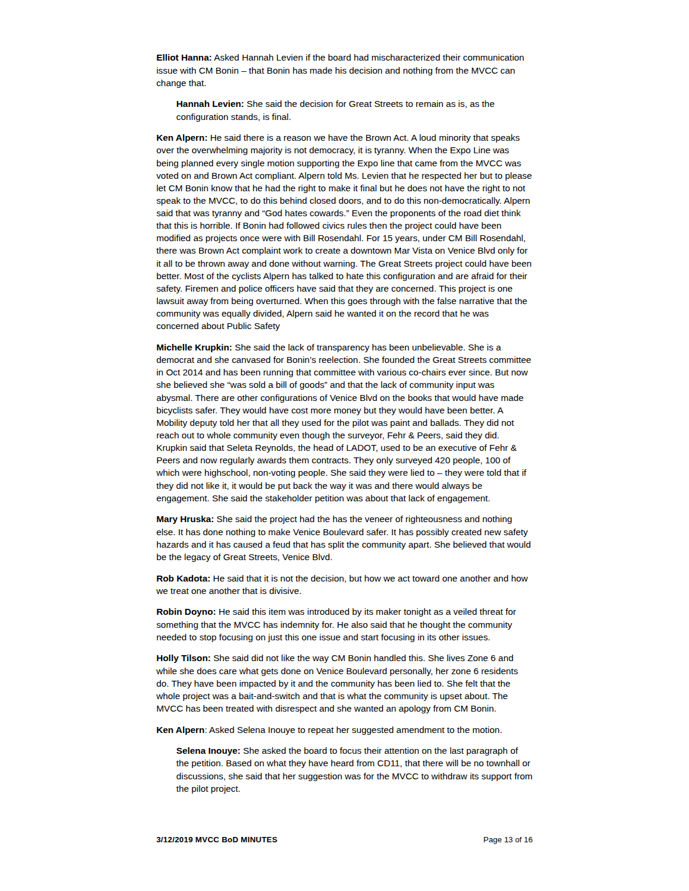Elliot Hanna: Asked Hannah Levien if the board had mischaracterized their communication issue with CM Bonin – that Bonin has made his decision and nothing from the MVCC can change that.
Hannah Levien: She said the decision for Great Streets to remain as is, as the configuration stands, is final.
Ken Alpern: He said there is a reason we have the Brown Act. A loud minority that speaks over the overwhelming majority is not democracy, it is tyranny. When the Expo Line was being planned every single motion supporting the Expo line that came from the MVCC was voted on and Brown Act compliant. Alpern told Ms. Levien that he respected her but to please let CM Bonin know that he had the right to make it final but he does not have the right to not speak to the MVCC, to do this behind closed doors, and to do this non-democratically. Alpern said that was tyranny and “God hates cowards.” Even the proponents of the road diet think that this is horrible. If Bonin had followed civics rules then the project could have been modified as projects once were with Bill Rosendahl. For 15 years, under CM Bill Rosendahl, there was Brown Act complaint work to create a downtown Mar Vista on Venice Blvd only for it all to be thrown away and done without warning. The Great Streets project could have been better. Most of the cyclists Alpern has talked to hate this configuration and are afraid for their safety. Firemen and police officers have said that they are concerned. This project is one lawsuit away from being overturned. When this goes through with the false narrative that the community was equally divided, Alpern said he wanted it on the record that he was concerned about Public Safety
Michelle Krupkin: She said the lack of transparency has been unbelievable. She is a democrat and she canvased for Bonin’s reelection. She founded the Great Streets committee in Oct 2014 and has been running that committee with various co-chairs ever since. But now she believed she “was sold a bill of goods” and that the lack of community input was abysmal. There are other configurations of Venice Blvd on the books that would have made bicyclists safer. They would have cost more money but they would have been better. A Mobility deputy told her that all they used for the pilot was paint and ballads. They did not reach out to whole community even though the surveyor, Fehr & Peers, said they did. Krupkin said that Seleta Reynolds, the head of LADOT, used to be an executive of Fehr & Peers and now regularly awards them contracts. They only surveyed 420 people, 100 of which were highschool, non-voting people. She said they were lied to – they were told that if they did not like it, it would be put back the way it was and there would always be engagement. She said the stakeholder petition was about that lack of engagement.
Mary Hruska: She said the project had the has the veneer of righteousness and nothing else. It has done nothing to make Venice Boulevard safer. It has possibly created new safety hazards and it has caused a feud that has split the community apart. She believed that would be the legacy of Great Streets, Venice Blvd.
Rob Kadota: He said that it is not the decision, but how we act toward one another and how we treat one another that is divisive.
Robin Doyno: He said this item was introduced by its maker tonight as a veiled threat for something that the MVCC has indemnity for. He also said that he thought the community needed to stop focusing on just this one issue and start focusing in its other issues.
Holly Tilson: She said did not like the way CM Bonin handled this. She lives Zone 6 and while she does care what gets done on Venice Boulevard personally, her zone 6 residents do. They have been impacted by it and the community has been lied to. She felt that the whole project was a bait-and-switch and that is what the community is upset about. The MVCC has been treated with disrespect and she wanted an apology from CM Bonin.
Ken Alpern: Asked Selena Inouye to repeat her suggested amendment to the motion.
Selena Inouye: She asked the board to focus their attention on the last paragraph of the petition. Based on what they have heard from CD11, that there will be no townhall or discussions, she said that her suggestion was for the MVCC to withdraw its support from the pilot project.
3/12/2019 MVCC BoD MINUTES Page 13 of 16